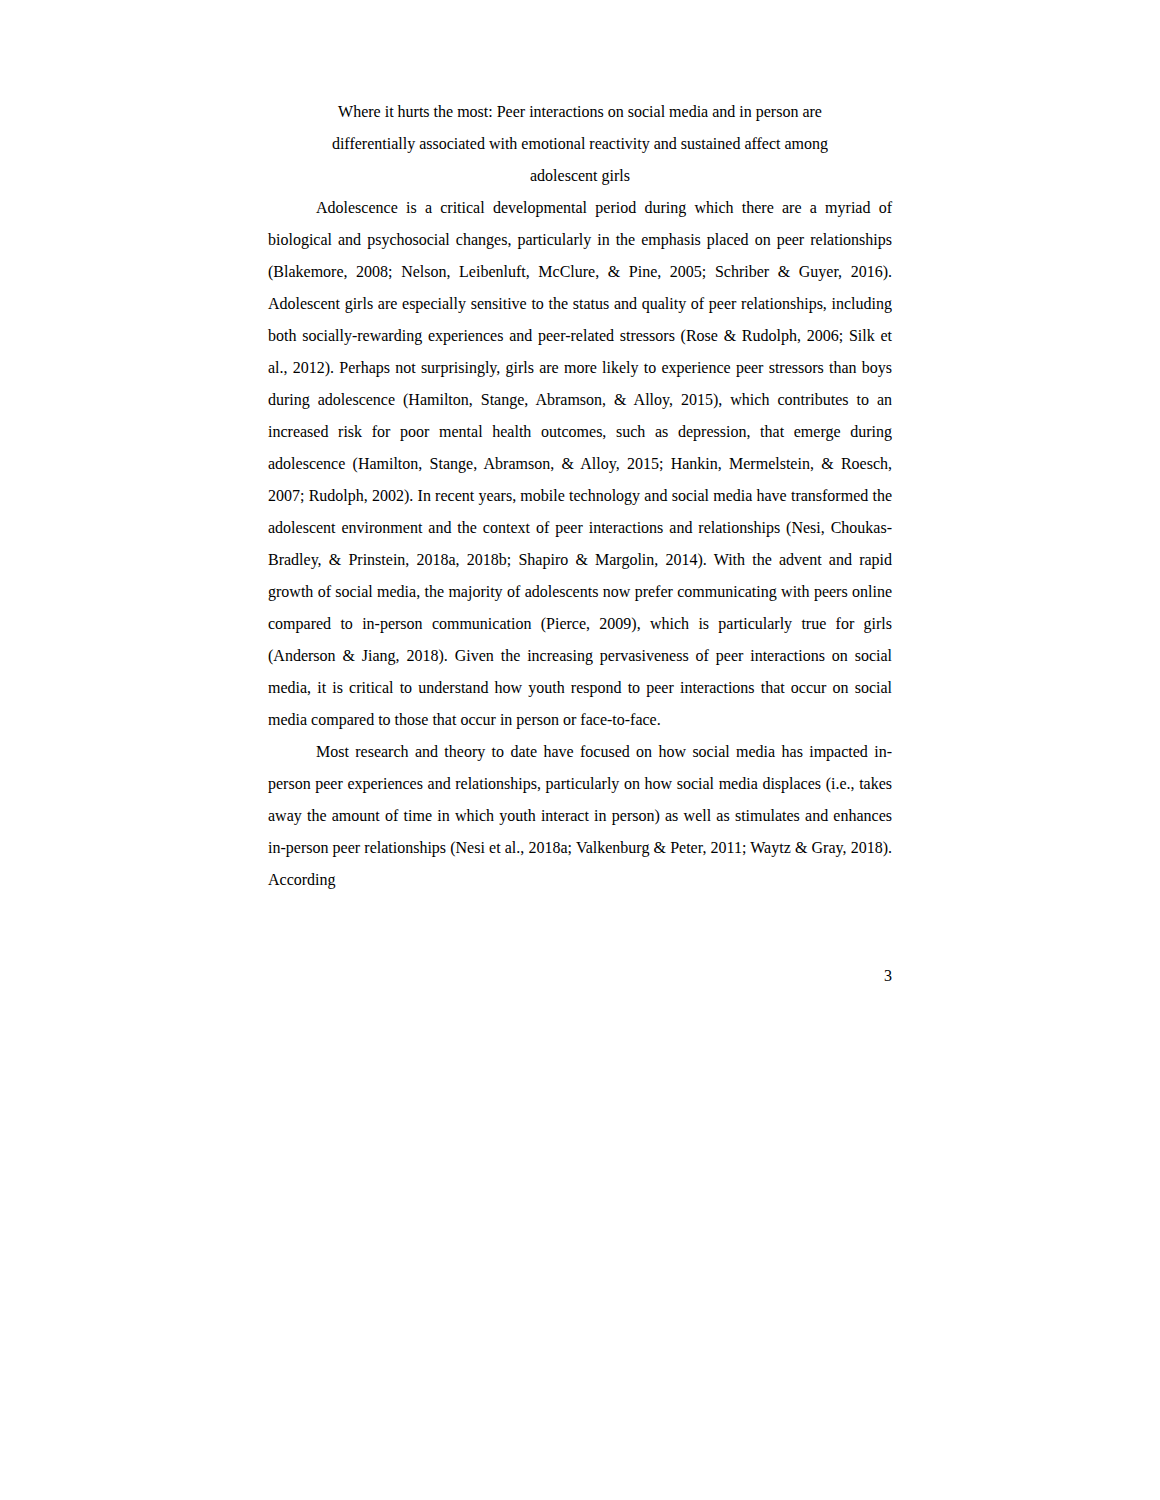Where it hurts the most: Peer interactions on social media and in person are differentially associated with emotional reactivity and sustained affect among adolescent girls
Adolescence is a critical developmental period during which there are a myriad of biological and psychosocial changes, particularly in the emphasis placed on peer relationships (Blakemore, 2008; Nelson, Leibenluft, McClure, & Pine, 2005; Schriber & Guyer, 2016). Adolescent girls are especially sensitive to the status and quality of peer relationships, including both socially-rewarding experiences and peer-related stressors (Rose & Rudolph, 2006; Silk et al., 2012). Perhaps not surprisingly, girls are more likely to experience peer stressors than boys during adolescence (Hamilton, Stange, Abramson, & Alloy, 2015), which contributes to an increased risk for poor mental health outcomes, such as depression, that emerge during adolescence (Hamilton, Stange, Abramson, & Alloy, 2015; Hankin, Mermelstein, & Roesch, 2007; Rudolph, 2002). In recent years, mobile technology and social media have transformed the adolescent environment and the context of peer interactions and relationships (Nesi, Choukas-Bradley, & Prinstein, 2018a, 2018b; Shapiro & Margolin, 2014). With the advent and rapid growth of social media, the majority of adolescents now prefer communicating with peers online compared to in-person communication (Pierce, 2009), which is particularly true for girls (Anderson & Jiang, 2018). Given the increasing pervasiveness of peer interactions on social media, it is critical to understand how youth respond to peer interactions that occur on social media compared to those that occur in person or face-to-face.
Most research and theory to date have focused on how social media has impacted in-person peer experiences and relationships, particularly on how social media displaces (i.e., takes away the amount of time in which youth interact in person) as well as stimulates and enhances in-person peer relationships (Nesi et al., 2018a; Valkenburg & Peter, 2011; Waytz & Gray, 2018). According
3